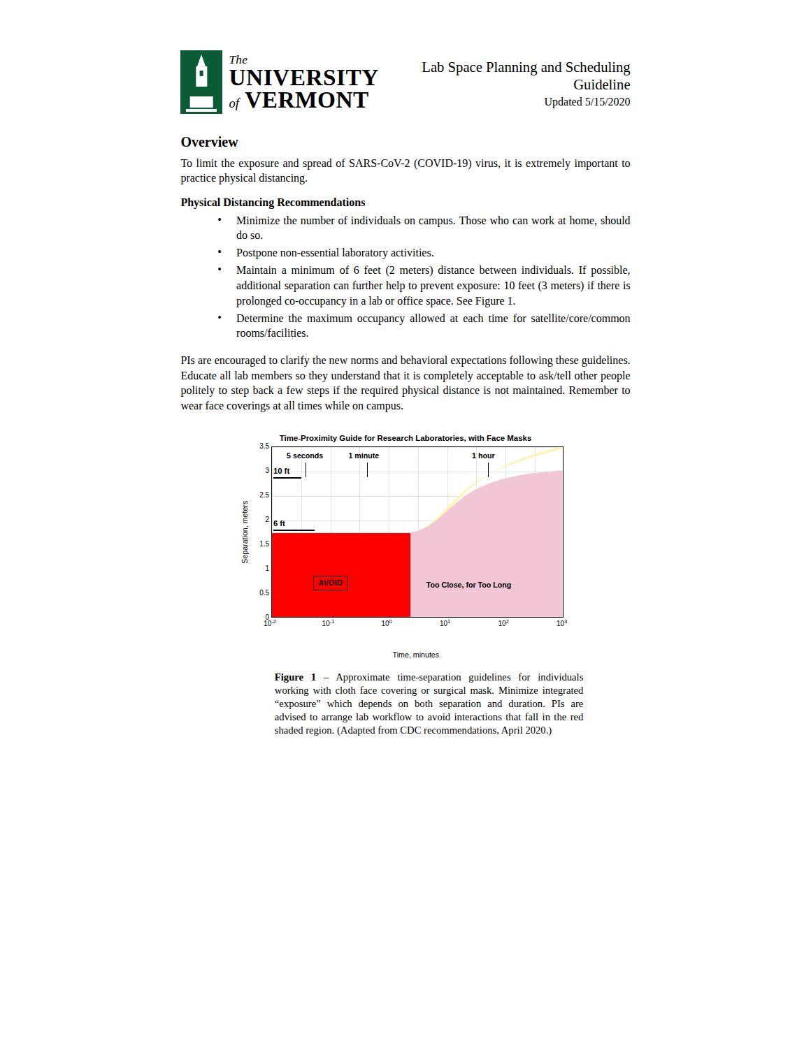The UNIVERSITY of VERMONT
Lab Space Planning and Scheduling
Guideline Updated 5/15/2020
Overview
To limit the exposure and spread of SARS-CoV-2 (COVID-19) virus, it is extremely important to practice physical distancing.
Physical Distancing Recommendations
Minimize the number of individuals on campus. Those who can work at home, should do so.
Postpone non-essential laboratory activities.
Maintain a minimum of 6 feet (2 meters) distance between individuals. If possible, additional separation can further help to prevent exposure: 10 feet (3 meters) if there is prolonged co-occupancy in a lab or office space. See Figure 1.
Determine the maximum occupancy allowed at each time for satellite/core/common rooms/facilities.
PIs are encouraged to clarify the new norms and behavioral expectations following these guidelines. Educate all lab members so they understand that it is completely acceptable to ask/tell other people politely to step back a few steps if the required physical distance is not maintained. Remember to wear face coverings at all times while on campus.
Time-Proximity Guide for Research Laboratories, with Face Masks
Separation, meters
3.5 3 2.5 2 1.5 1 0.5 0
AVOID
Too Close, for Too Long
5 seconds
1 minute
1 hour
10 ft
6 ft
10-2 10-1 100 101 102 103
Time, minutes
Figure 1 – Approximate time-separation guidelines for individuals working with cloth face covering or surgical mask. Minimize integrated “exposure” which depends on both separation and duration. PIs are advised to arrange lab workflow to avoid interactions that fall in the red shaded region. (Adapted from CDC recommendations, April 2020.)